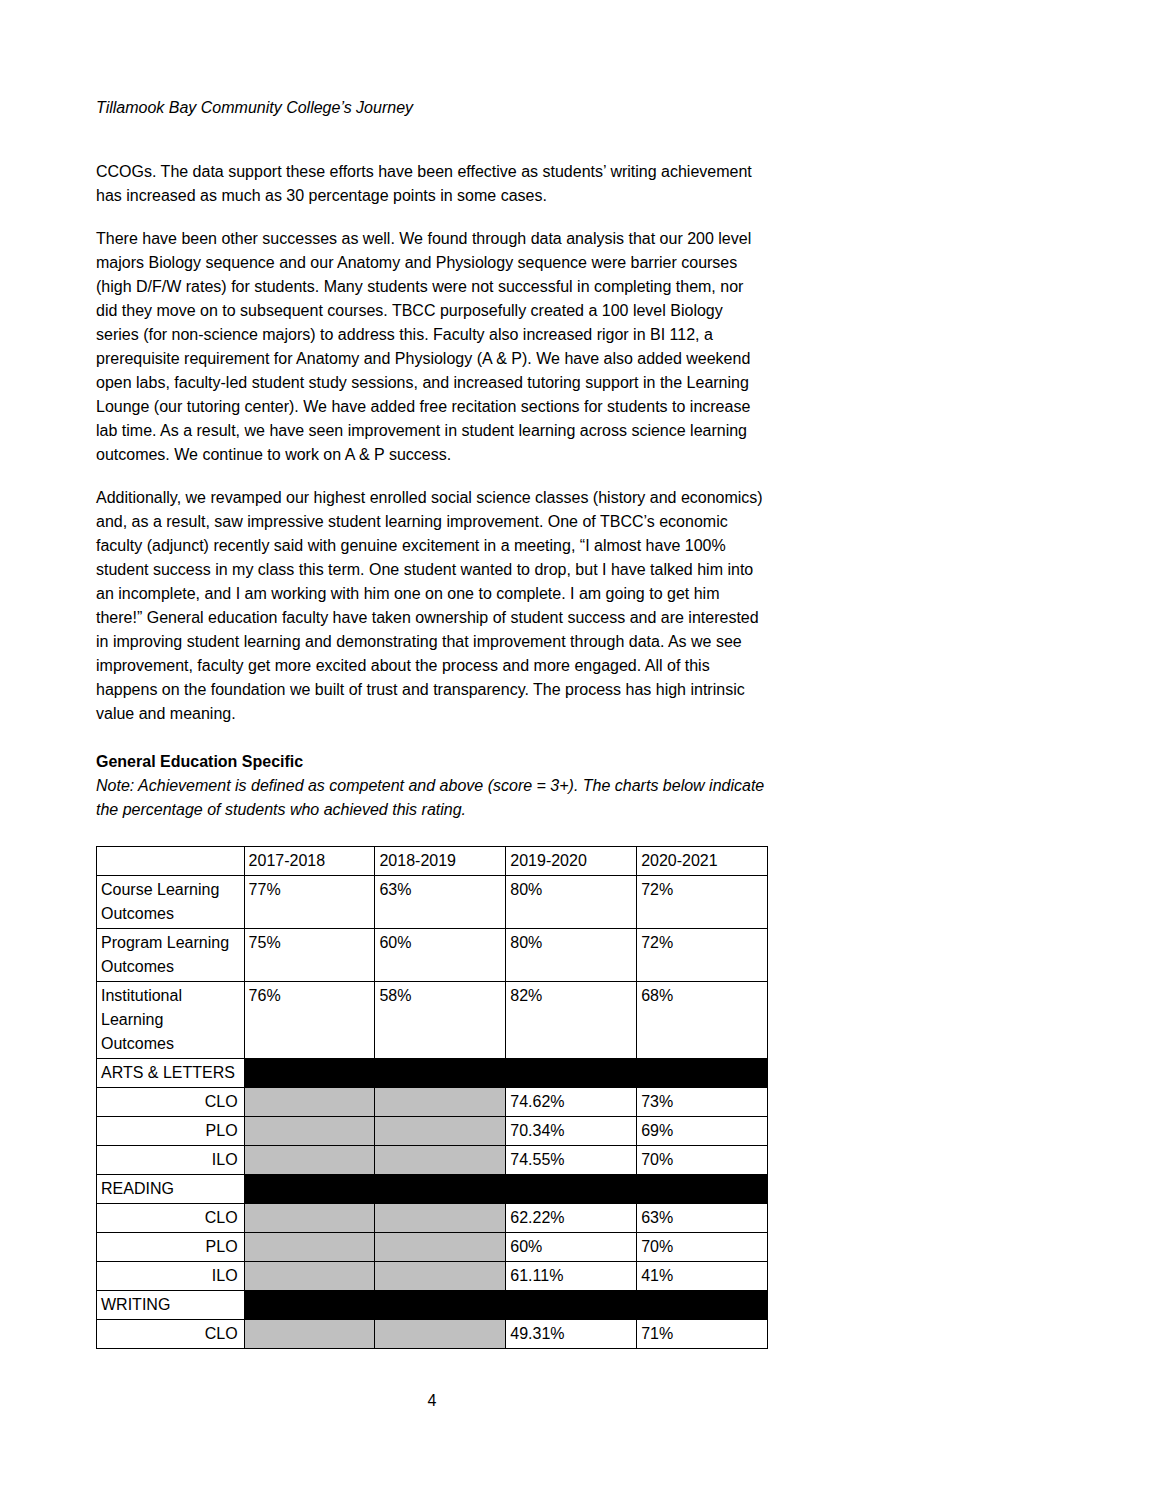Tillamook Bay Community College’s Journey
CCOGs. The data support these efforts have been effective as students’ writing achievement has increased as much as 30 percentage points in some cases.
There have been other successes as well. We found through data analysis that our 200 level majors Biology sequence and our Anatomy and Physiology sequence were barrier courses (high D/F/W rates) for students. Many students were not successful in completing them, nor did they move on to subsequent courses. TBCC purposefully created a 100 level Biology series (for non-science majors) to address this. Faculty also increased rigor in BI 112, a prerequisite requirement for Anatomy and Physiology (A & P). We have also added weekend open labs, faculty-led student study sessions, and increased tutoring support in the Learning Lounge (our tutoring center). We have added free recitation sections for students to increase lab time. As a result, we have seen improvement in student learning across science learning outcomes. We continue to work on A & P success.
Additionally, we revamped our highest enrolled social science classes (history and economics) and, as a result, saw impressive student learning improvement. One of TBCC’s economic faculty (adjunct) recently said with genuine excitement in a meeting, “I almost have 100% student success in my class this term. One student wanted to drop, but I have talked him into an incomplete, and I am working with him one on one to complete. I am going to get him there!” General education faculty have taken ownership of student success and are interested in improving student learning and demonstrating that improvement through data. As we see improvement, faculty get more excited about the process and more engaged. All of this happens on the foundation we built of trust and transparency. The process has high intrinsic value and meaning.
General Education Specific
Note: Achievement is defined as competent and above (score = 3+). The charts below indicate the percentage of students who achieved this rating.
| | 2017-2018 | 2018-2019 | 2019-2020 | 2020-2021 |
| Course Learning Outcomes | 77% | 63% | 80% | 72% |
| Program Learning Outcomes | 75% | 60% | 80% | 72% |
| Institutional Learning Outcomes | 76% | 58% | 82% | 68% |
| ARTS & LETTERS | | | | |
| CLO | | | 74.62% | 73% |
| PLO | | | 70.34% | 69% |
| ILO | | | 74.55% | 70% |
| READING | | | | |
| CLO | | | 62.22% | 63% |
| PLO | | | 60% | 70% |
| ILO | | | 61.11% | 41% |
| WRITING | | | | |
| CLO | | | 49.31% | 71% |
4